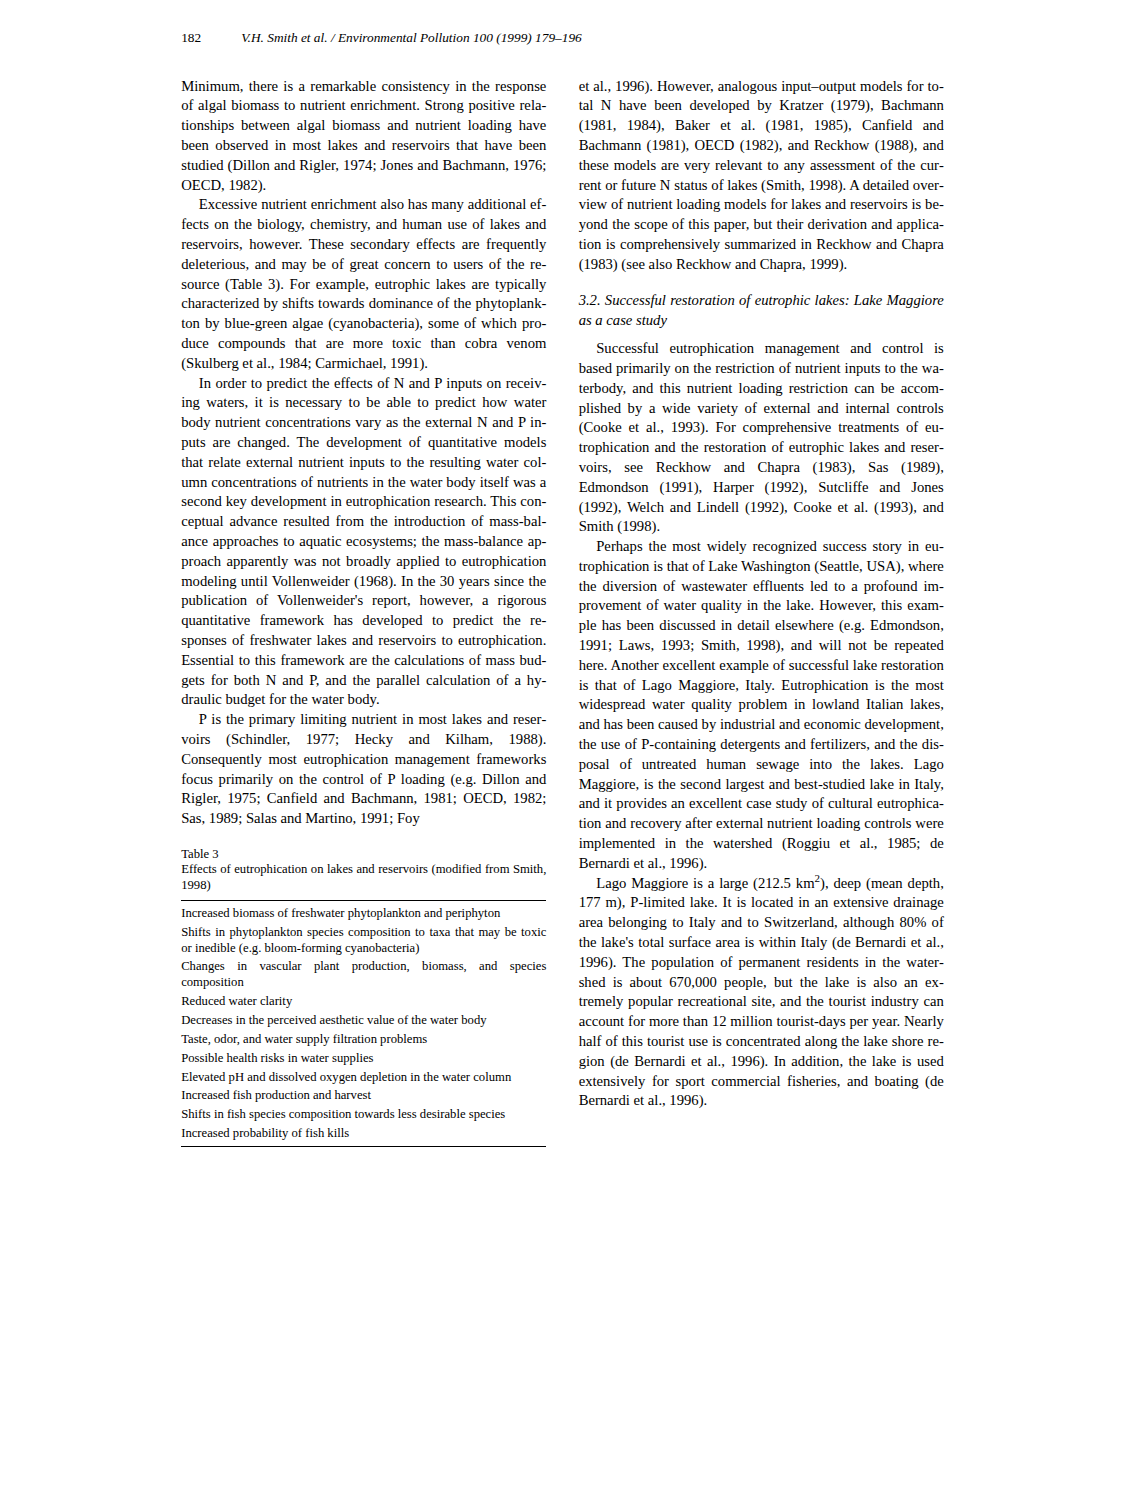182 V.H. Smith et al. / Environmental Pollution 100 (1999) 179–196
Minimum, there is a remarkable consistency in the response of algal biomass to nutrient enrichment. Strong positive relationships between algal biomass and nutrient loading have been observed in most lakes and reservoirs that have been studied (Dillon and Rigler, 1974; Jones and Bachmann, 1976; OECD, 1982).
Excessive nutrient enrichment also has many additional effects on the biology, chemistry, and human use of lakes and reservoirs, however. These secondary effects are frequently deleterious, and may be of great concern to users of the resource (Table 3). For example, eutrophic lakes are typically characterized by shifts towards dominance of the phytoplankton by blue-green algae (cyanobacteria), some of which produce compounds that are more toxic than cobra venom (Skulberg et al., 1984; Carmichael, 1991).
In order to predict the effects of N and P inputs on receiving waters, it is necessary to be able to predict how water body nutrient concentrations vary as the external N and P inputs are changed. The development of quantitative models that relate external nutrient inputs to the resulting water column concentrations of nutrients in the water body itself was a second key development in eutrophication research. This conceptual advance resulted from the introduction of mass-balance approaches to aquatic ecosystems; the mass-balance approach apparently was not broadly applied to eutrophication modeling until Vollenweider (1968). In the 30 years since the publication of Vollenweider's report, however, a rigorous quantitative framework has developed to predict the responses of freshwater lakes and reservoirs to eutrophication. Essential to this framework are the calculations of mass budgets for both N and P, and the parallel calculation of a hydraulic budget for the water body.
P is the primary limiting nutrient in most lakes and reservoirs (Schindler, 1977; Hecky and Kilham, 1988). Consequently most eutrophication management frameworks focus primarily on the control of P loading (e.g. Dillon and Rigler, 1975; Canfield and Bachmann, 1981; OECD, 1982; Sas, 1989; Salas and Martino, 1991; Foy
Table 3
Effects of eutrophication on lakes and reservoirs (modified from Smith, 1998)
| Increased biomass of freshwater phytoplankton and periphyton |
| Shifts in phytoplankton species composition to taxa that may be toxic or inedible (e.g. bloom-forming cyanobacteria) |
| Changes in vascular plant production, biomass, and species composition |
| Reduced water clarity |
| Decreases in the perceived aesthetic value of the water body |
| Taste, odor, and water supply filtration problems |
| Possible health risks in water supplies |
| Elevated pH and dissolved oxygen depletion in the water column |
| Increased fish production and harvest |
| Shifts in fish species composition towards less desirable species |
| Increased probability of fish kills |
et al., 1996). However, analogous input–output models for total N have been developed by Kratzer (1979), Bachmann (1981, 1984), Baker et al. (1981, 1985), Canfield and Bachmann (1981), OECD (1982), and Reckhow (1988), and these models are very relevant to any assessment of the current or future N status of lakes (Smith, 1998). A detailed overview of nutrient loading models for lakes and reservoirs is beyond the scope of this paper, but their derivation and application is comprehensively summarized in Reckhow and Chapra (1983) (see also Reckhow and Chapra, 1999).
3.2. Successful restoration of eutrophic lakes: Lake Maggiore as a case study
Successful eutrophication management and control is based primarily on the restriction of nutrient inputs to the waterbody, and this nutrient loading restriction can be accomplished by a wide variety of external and internal controls (Cooke et al., 1993). For comprehensive treatments of eutrophication and the restoration of eutrophic lakes and reservoirs, see Reckhow and Chapra (1983), Sas (1989), Edmondson (1991), Harper (1992), Sutcliffe and Jones (1992), Welch and Lindell (1992), Cooke et al. (1993), and Smith (1998).
Perhaps the most widely recognized success story in eutrophication is that of Lake Washington (Seattle, USA), where the diversion of wastewater effluents led to a profound improvement of water quality in the lake. However, this example has been discussed in detail elsewhere (e.g. Edmondson, 1991; Laws, 1993; Smith, 1998), and will not be repeated here. Another excellent example of successful lake restoration is that of Lago Maggiore, Italy. Eutrophication is the most widespread water quality problem in lowland Italian lakes, and has been caused by industrial and economic development, the use of P-containing detergents and fertilizers, and the disposal of untreated human sewage into the lakes. Lago Maggiore, is the second largest and best-studied lake in Italy, and it provides an excellent case study of cultural eutrophication and recovery after external nutrient loading controls were implemented in the watershed (Roggiu et al., 1985; de Bernardi et al., 1996).
Lago Maggiore is a large (212.5 km2), deep (mean depth, 177 m), P-limited lake. It is located in an extensive drainage area belonging to Italy and to Switzerland, although 80% of the lake's total surface area is within Italy (de Bernardi et al., 1996). The population of permanent residents in the watershed is about 670,000 people, but the lake is also an extremely popular recreational site, and the tourist industry can account for more than 12 million tourist-days per year. Nearly half of this tourist use is concentrated along the lake shore region (de Bernardi et al., 1996). In addition, the lake is used extensively for sport commercial fisheries, and boating (de Bernardi et al., 1996).